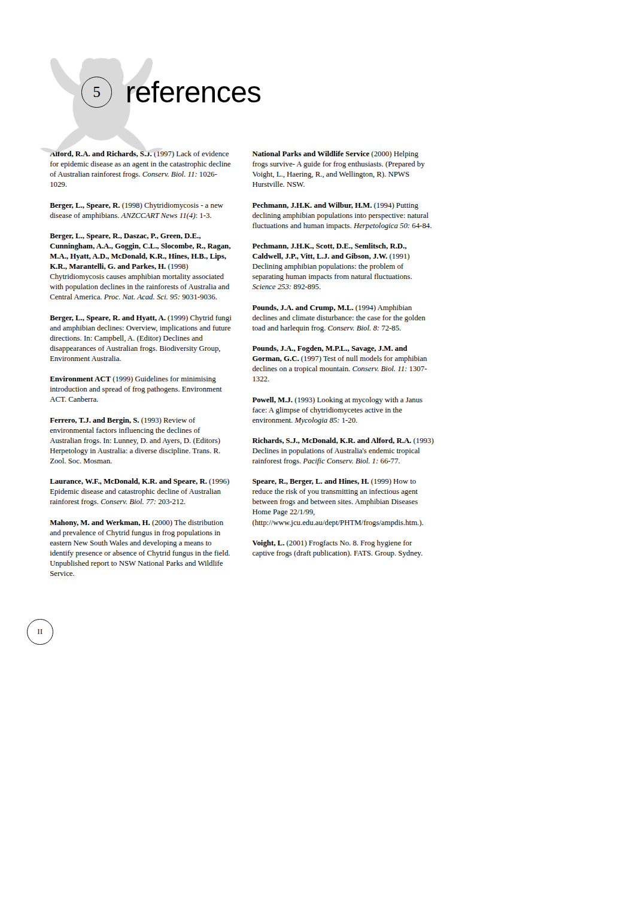5
references
Alford, R.A. and Richards, S.J. (1997) Lack of evidence for epidemic disease as an agent in the catastrophic decline of Australian rainforest frogs. Conserv. Biol. 11: 1026-1029.
Berger, L., Speare, R. (1998) Chytridiomycosis - a new disease of amphibians. ANZCCART News 11(4): 1-3.
Berger, L., Speare, R., Daszac, P., Green, D.E., Cunningham, A.A., Goggin, C.L., Slocombe, R., Ragan, M.A., Hyatt, A.D., McDonald, K.R., Hines, H.B., Lips, K.R., Marantelli, G. and Parkes, H. (1998) Chytridiomycosis causes amphibian mortality associated with population declines in the rainforests of Australia and Central America. Proc. Nat. Acad. Sci. 95: 9031-9036.
Berger, L., Speare, R. and Hyatt, A. (1999) Chytrid fungi and amphibian declines: Overview, implications and future directions. In: Campbell, A. (Editor) Declines and disappearances of Australian frogs. Biodiversity Group, Environment Australia.
Environment ACT (1999) Guidelines for minimising introduction and spread of frog pathogens. Environment ACT. Canberra.
Ferrero, T.J. and Bergin, S. (1993) Review of environmental factors influencing the declines of Australian frogs. In: Lunney, D. and Ayers, D. (Editors) Herpetology in Australia: a diverse discipline. Trans. R. Zool. Soc. Mosman.
Laurance, W.F., McDonald, K.R. and Speare, R. (1996) Epidemic disease and catastrophic decline of Australian rainforest frogs. Conserv. Biol. 77: 203-212.
Mahony, M. and Werkman, H. (2000) The distribution and prevalence of Chytrid fungus in frog populations in eastern New South Wales and developing a means to identify presence or absence of Chytrid fungus in the field. Unpublished report to NSW National Parks and Wildlife Service.
National Parks and Wildlife Service (2000) Helping frogs survive- A guide for frog enthusiasts. (Prepared by Voight, L., Haering, R., and Wellington, R). NPWS Hurstville. NSW.
Pechmann, J.H.K. and Wilbur, H.M. (1994) Putting declining amphibian populations into perspective: natural fluctuations and human impacts. Herpetologica 50: 64-84.
Pechmann, J.H.K., Scott, D.E., Semlitsch, R.D., Caldwell, J.P., Vitt, L.J. and Gibson, J.W. (1991) Declining amphibian populations: the problem of separating human impacts from natural fluctuations. Science 253: 892-895.
Pounds, J.A. and Crump, M.L. (1994) Amphibian declines and climate disturbance: the case for the golden toad and harlequin frog. Conserv. Biol. 8: 72-85.
Pounds, J.A., Fogden, M.P.L., Savage, J.M. and Gorman, G.C. (1997) Test of null models for amphibian declines on a tropical mountain. Conserv. Biol. 11: 1307-1322.
Powell, M.J. (1993) Looking at mycology with a Janus face: A glimpse of chytridiomycetes active in the environment. Mycologia 85: 1-20.
Richards, S.J., McDonald, K.R. and Alford, R.A. (1993) Declines in populations of Australia's endemic tropical rainforest frogs. Pacific Conserv. Biol. 1: 66-77.
Speare, R., Berger, L. and Hines, H. (1999) How to reduce the risk of you transmitting an infectious agent between frogs and between sites. Amphibian Diseases Home Page 22/1/99, (http://www.jcu.edu.au/dept/PHTM/frogs/ampdis.htm.).
Voight, L. (2001) Frogfacts No. 8. Frog hygiene for captive frogs (draft publication). FATS. Group. Sydney.
II